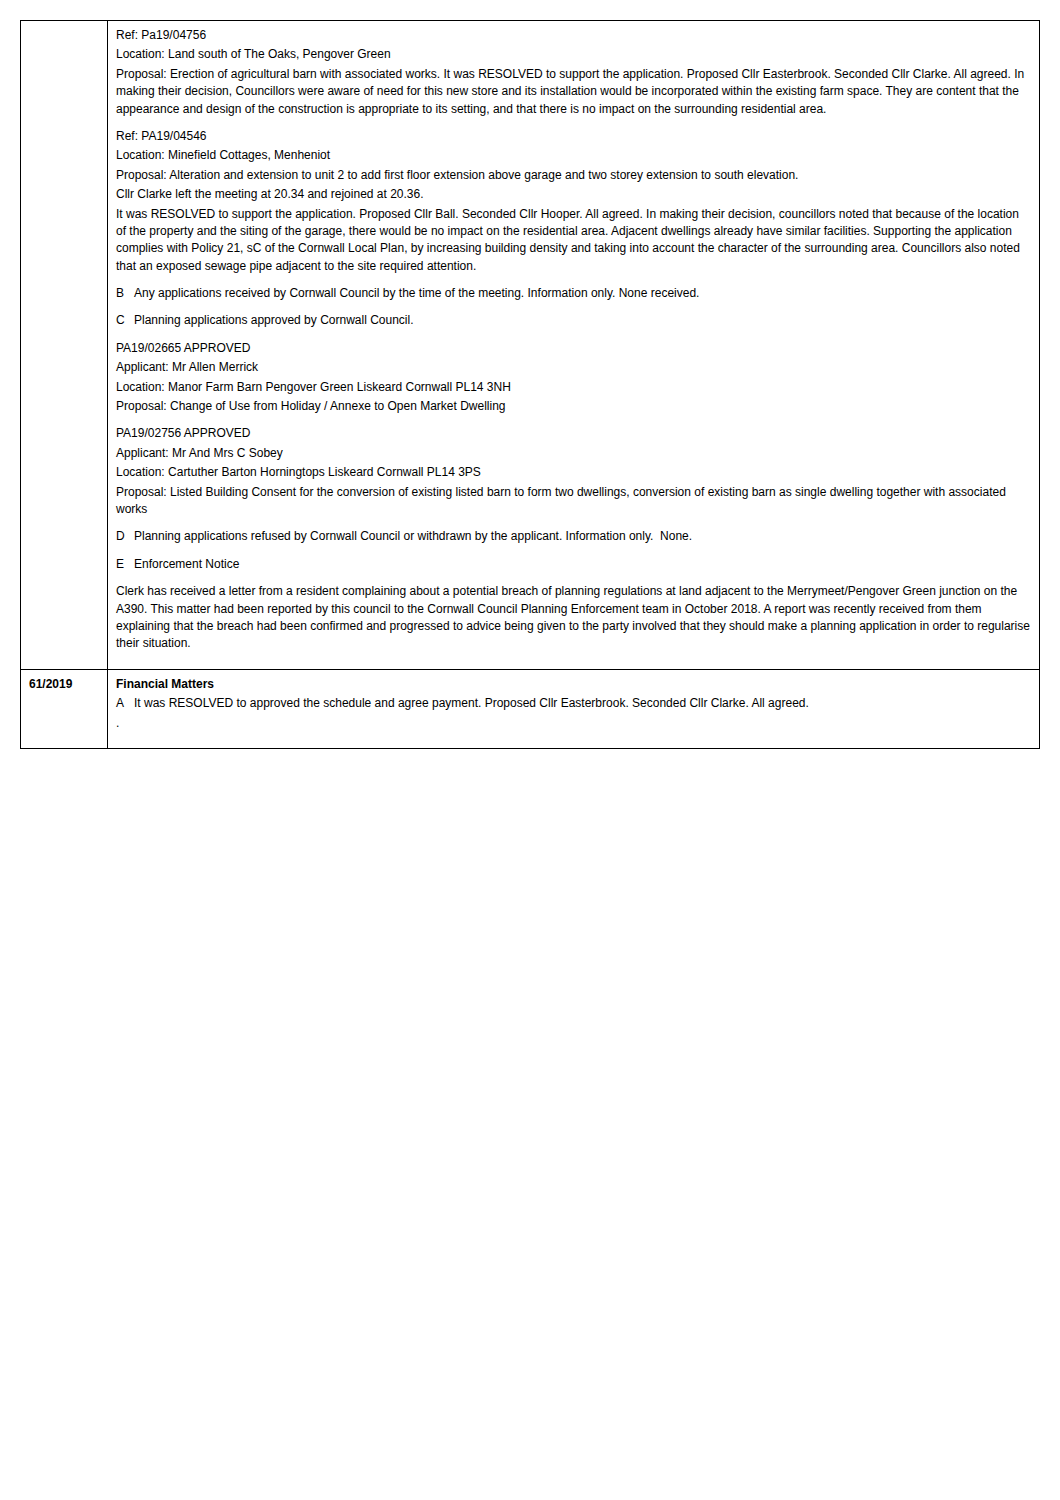| | Ref: Pa19/04756 Location: Land south of The Oaks, Pengover Green Proposal: Erection of agricultural barn with associated works. It was RESOLVED to support the application. Proposed Cllr Easterbrook. Seconded Cllr Clarke. All agreed. In making their decision, Councillors were aware of need for this new store and its installation would be incorporated within the existing farm space. They are content that the appearance and design of the construction is appropriate to its setting, and that there is no impact on the surrounding residential area. Ref: PA19/04546 Location: Minefield Cottages, Menheniot Proposal: Alteration and extension to unit 2 to add first floor extension above garage and two storey extension to south elevation. Cllr Clarke left the meeting at 20.34 and rejoined at 20.36. It was RESOLVED to support the application. Proposed Cllr Ball. Seconded Cllr Hooper. All agreed. In making their decision, councillors noted that because of the location of the property and the siting of the garage, there would be no impact on the residential area. Adjacent dwellings already have similar facilities. Supporting the application complies with Policy 21, sC of the Cornwall Local Plan, by increasing building density and taking into account the character of the surrounding area. Councillors also noted that an exposed sewage pipe adjacent to the site required attention. B Any applications received by Cornwall Council by the time of the meeting. Information only. None received. C Planning applications approved by Cornwall Council. PA19/02665 APPROVED Applicant: Mr Allen Merrick Location: Manor Farm Barn Pengover Green Liskeard Cornwall PL14 3NH Proposal: Change of Use from Holiday / Annexe to Open Market Dwelling PA19/02756 APPROVED Applicant: Mr And Mrs C Sobey Location: Cartuther Barton Horningtops Liskeard Cornwall PL14 3PS Proposal: Listed Building Consent for the conversion of existing listed barn to form two dwellings, conversion of existing barn as single dwelling together with associated works D Planning applications refused by Cornwall Council or withdrawn by the applicant. Information only. None. E Enforcement Notice Clerk has received a letter from a resident complaining about a potential breach of planning regulations at land adjacent to the Merrymeet/Pengover Green junction on the A390. This matter had been reported by this council to the Cornwall Council Planning Enforcement team in October 2018. A report was recently received from them explaining that the breach had been confirmed and progressed to advice being given to the party involved that they should make a planning application in order to regularise their situation. |
| 61/2019 | Financial Matters A It was RESOLVED to approved the schedule and agree payment. Proposed Cllr Easterbrook. Seconded Cllr Clarke. All agreed. . |